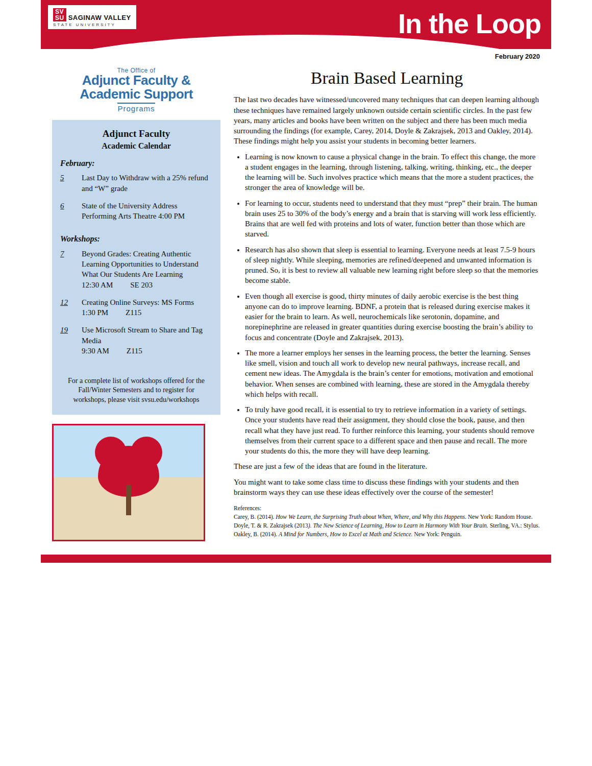SV
SUSAGINAW VALLEY
STATE UNIVERSITY
In the Loop
February 2020
The Office of
Adjunct Faculty &
Academic Support
Programs
Adjunct Faculty
Academic Calendar
February:
| 5 | Last Day to Withdraw with a 25% refund and “W” grade |
| 6 | State of the University Address Performing Arts Theatre 4:00 PM |
Workshops:
| 7 | Beyond Grades: Creating Authentic Learning Opportunities to Understand What Our Students Are Learning 12:30 AM SE 203 |
| 12 | Creating Online Surveys: MS Forms 1:30 PM Z115 |
| 19 | Use Microsoft Stream to Share and Tag Media 9:30 AM Z115 |
For a complete list of workshops offered for the Fall/Winter Semesters and to register for workshops, please visit svsu.edu/workshops
Brain Based Learning
The last two decades have witnessed/uncovered many techniques that can deepen learning although these techniques have remained largely unknown outside certain scientific circles. In the past few years, many articles and books have been written on the subject and there has been much media surrounding the findings (for example, Carey, 2014, Doyle & Zakrajsek, 2013 and Oakley, 2014). These findings might help you assist your students in becoming better learners.
Learning is now known to cause a physical change in the brain. To effect this change, the more a student engages in the learning, through listening, talking, writing, thinking, etc., the deeper the learning will be. Such involves practice which means that the more a student practices, the stronger the area of knowledge will be.
For learning to occur, students need to understand that they must “prep” their brain. The human brain uses 25 to 30% of the body’s energy and a brain that is starving will work less efficiently. Brains that are well fed with proteins and lots of water, function better than those which are starved.
Research has also shown that sleep is essential to learning. Everyone needs at least 7.5-9 hours of sleep nightly. While sleeping, memories are refined/deepened and unwanted information is pruned. So, it is best to review all valuable new learning right before sleep so that the memories become stable.
Even though all exercise is good, thirty minutes of daily aerobic exercise is the best thing anyone can do to improve learning. BDNF, a protein that is released during exercise makes it easier for the brain to learn. As well, neurochemicals like serotonin, dopamine, and norepinephrine are released in greater quantities during exercise boosting the brain’s ability to focus and concentrate (Doyle and Zakrajsek, 2013).
The more a learner employs her senses in the learning process, the better the learning. Senses like smell, vision and touch all work to develop new neural pathways, increase recall, and cement new ideas. The Amygdala is the brain’s center for emotions, motivation and emotional behavior. When senses are combined with learning, these are stored in the Amygdala thereby which helps with recall.
To truly have good recall, it is essential to try to retrieve information in a variety of settings. Once your students have read their assignment, they should close the book, pause, and then recall what they have just read. To further reinforce this learning, your students should remove themselves from their current space to a different space and then pause and recall. The more your students do this, the more they will have deep learning.
These are just a few of the ideas that are found in the literature.
You might want to take some class time to discuss these findings with your students and then brainstorm ways they can use these ideas effectively over the course of the semester!
References:
Carey, B. (2014). How We Learn, the Surprising Truth about When, Where, and Why this Happens. New York: Random House.
Doyle, T. & R. Zakrajsek (2013). The New Science of Learning, How to Learn in Harmony With Your Brain. Sterling, VA.: Stylus.
Oakley, B. (2014). A Mind for Numbers, How to Excel at Math and Science. New York: Penguin.